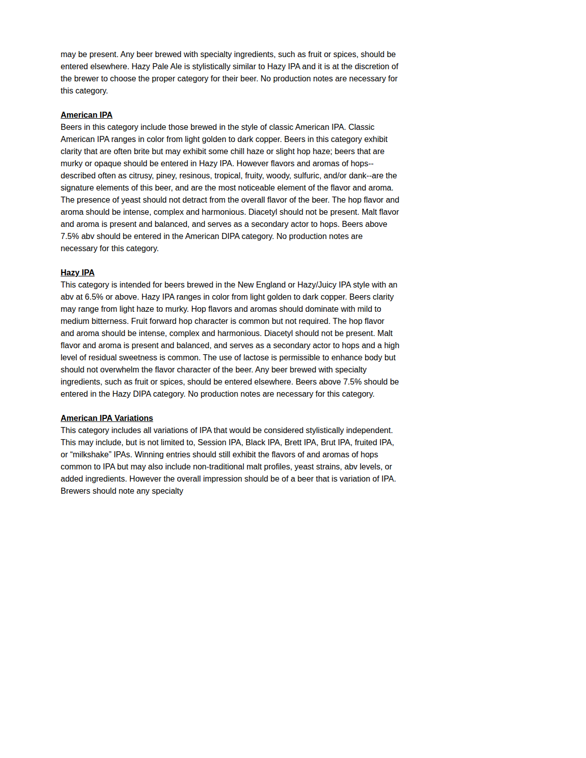may be present. Any beer brewed with specialty ingredients, such as fruit or spices, should be entered elsewhere. Hazy Pale Ale is stylistically similar to Hazy IPA and it is at the discretion of the brewer to choose the proper category for their beer. No production notes are necessary for this category.
American IPA
Beers in this category include those brewed in the style of classic American IPA. Classic American IPA ranges in color from light golden to dark copper. Beers in this category exhibit clarity that are often brite but may exhibit some chill haze or slight hop haze; beers that are murky or opaque should be entered in Hazy IPA. However flavors and aromas of hops--described often as citrusy, piney, resinous, tropical, fruity, woody, sulfuric, and/or dank--are the signature elements of this beer, and are the most noticeable element of the flavor and aroma. The presence of yeast should not detract from the overall flavor of the beer. The hop flavor and aroma should be intense, complex and harmonious. Diacetyl should not be present. Malt flavor and aroma is present and balanced, and serves as a secondary actor to hops. Beers above 7.5% abv should be entered in the American DIPA category. No production notes are necessary for this category.
Hazy IPA
This category is intended for beers brewed in the New England or Hazy/Juicy IPA style with an abv at 6.5% or above. Hazy IPA ranges in color from light golden to dark copper. Beers clarity may range from light haze to murky. Hop flavors and aromas should dominate with mild to medium bitterness. Fruit forward hop character is common but not required. The hop flavor and aroma should be intense, complex and harmonious. Diacetyl should not be present. Malt flavor and aroma is present and balanced, and serves as a secondary actor to hops and a high level of residual sweetness is common. The use of lactose is permissible to enhance body but should not overwhelm the flavor character of the beer. Any beer brewed with specialty ingredients, such as fruit or spices, should be entered elsewhere. Beers above 7.5% should be entered in the Hazy DIPA category. No production notes are necessary for this category.
American IPA Variations
This category includes all variations of IPA that would be considered stylistically independent. This may include, but is not limited to, Session IPA, Black IPA, Brett IPA, Brut IPA, fruited IPA, or “milkshake” IPAs. Winning entries should still exhibit the flavors of and aromas of hops common to IPA but may also include non-traditional malt profiles, yeast strains, abv levels, or added ingredients. However the overall impression should be of a beer that is variation of IPA. Brewers should note any specialty